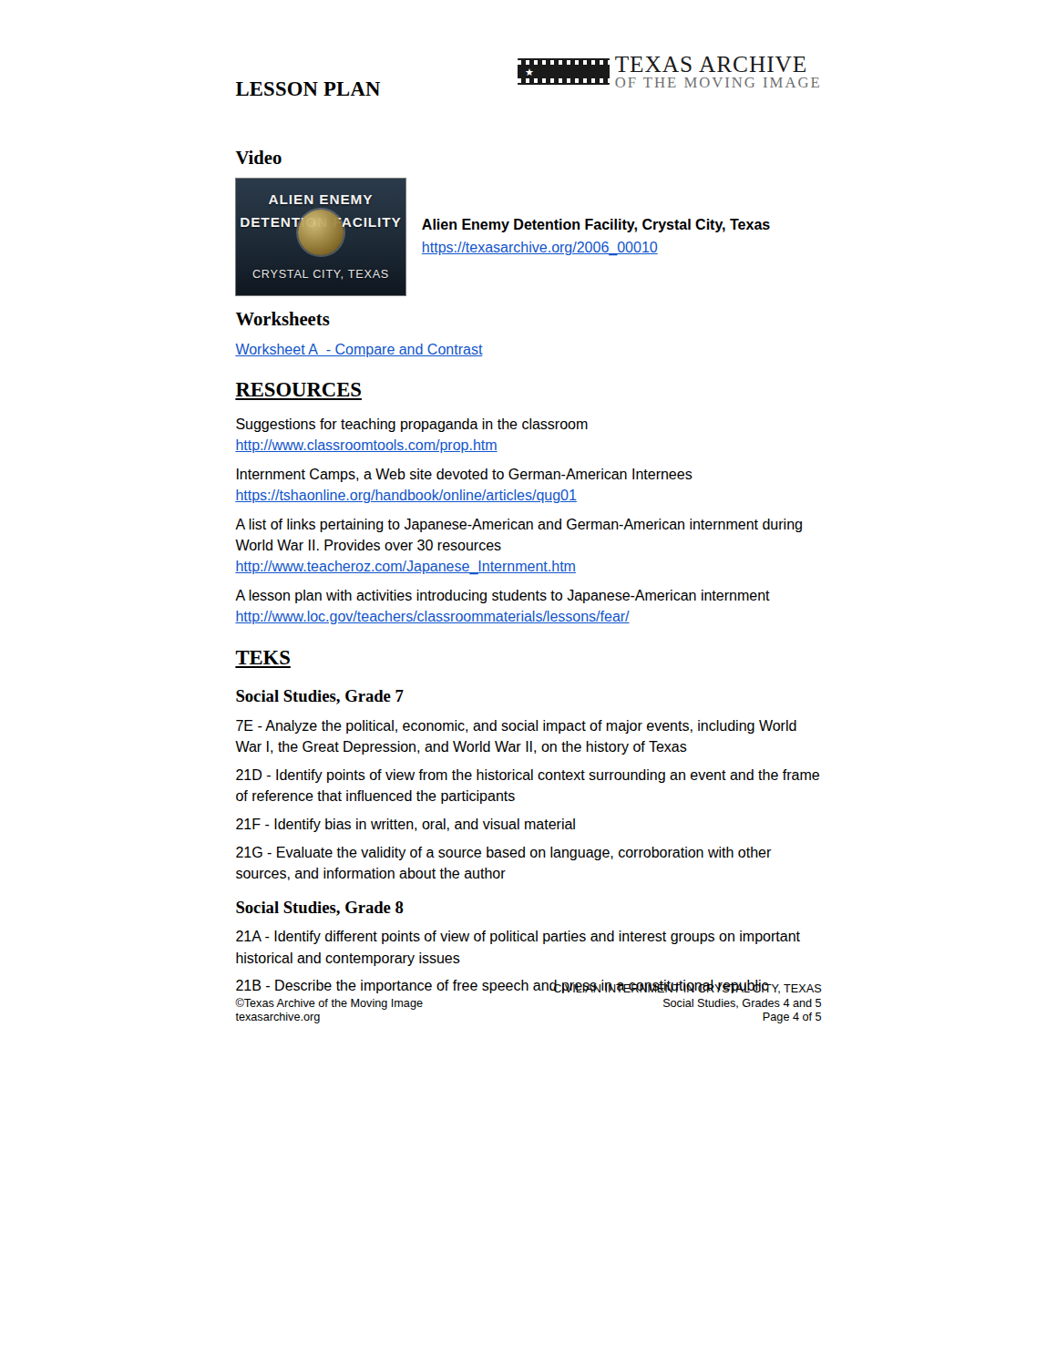★TEXAS ARCHIVE OF THE MOVING IMAGE
LESSON PLAN
Video
ALIEN ENEMY
DETENTION FACILITY
CRYSTAL CITY, TEXAS
Alien Enemy Detention Facility, Crystal City, Texas
https://texasarchive.org/2006_00010
Worksheets
Worksheet A - Compare and Contrast
RESOURCES
Suggestions for teaching propaganda in the classroom
http://www.classroomtools.com/prop.htm
Internment Camps, a Web site devoted to German-American Internees
https://tshaonline.org/handbook/online/articles/qug01
A list of links pertaining to Japanese-American and German-American internment during World War II. Provides over 30 resources
http://www.teacheroz.com/Japanese_Internment.htm
A lesson plan with activities introducing students to Japanese-American internment
http://www.loc.gov/teachers/classroommaterials/lessons/fear/
TEKS
Social Studies, Grade 7
7E - Analyze the political, economic, and social impact of major events, including World War I, the Great Depression, and World War II, on the history of Texas
21D - Identify points of view from the historical context surrounding an event and the frame of reference that influenced the participants
21F - Identify bias in written, oral, and visual material
21G - Evaluate the validity of a source based on language, corroboration with other sources, and information about the author
Social Studies, Grade 8
21A - Identify different points of view of political parties and interest groups on important historical and contemporary issues
21B - Describe the importance of free speech and press in a constitutional republic
©Texas Archive of the Moving Image
texasarchive.org
CIVILIAN INTERNMENT IN CRYSTAL CITY, TEXAS
Social Studies, Grades 4 and 5
Page 4 of 5